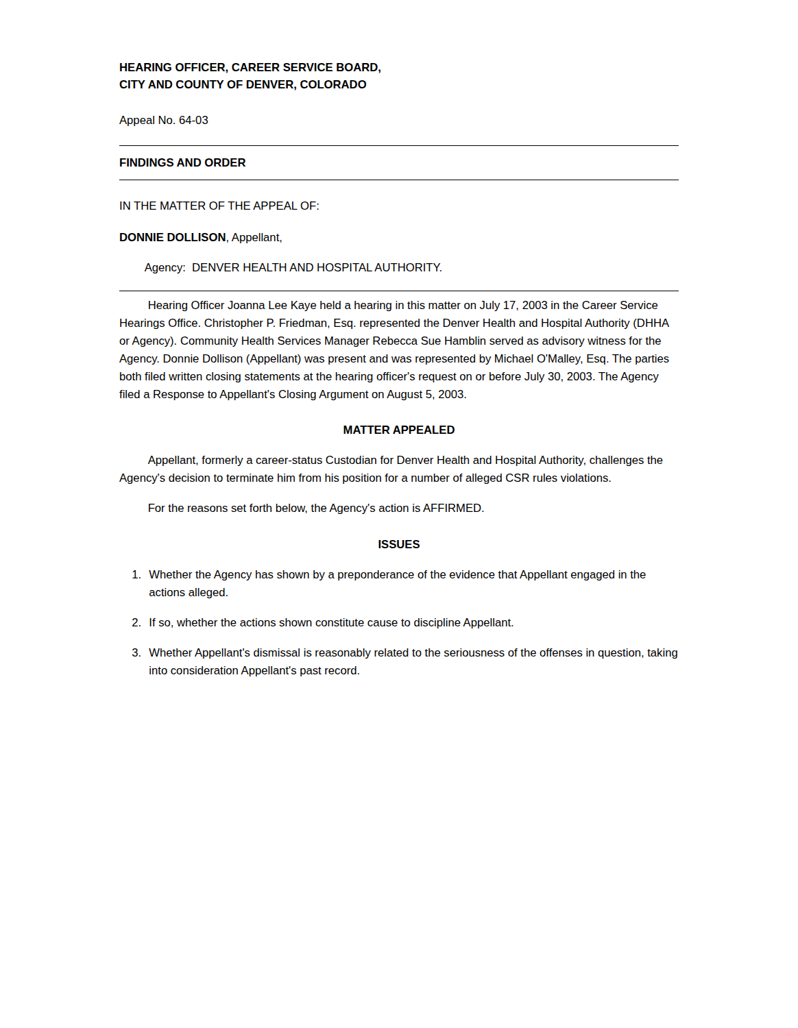HEARING OFFICER, CAREER SERVICE BOARD,
CITY AND COUNTY OF DENVER, COLORADO
Appeal No. 64-03
FINDINGS AND ORDER
IN THE MATTER OF THE APPEAL OF:
DONNIE DOLLISON, Appellant,
Agency: DENVER HEALTH AND HOSPITAL AUTHORITY.
Hearing Officer Joanna Lee Kaye held a hearing in this matter on July 17, 2003 in the Career Service Hearings Office. Christopher P. Friedman, Esq. represented the Denver Health and Hospital Authority (DHHA or Agency). Community Health Services Manager Rebecca Sue Hamblin served as advisory witness for the Agency. Donnie Dollison (Appellant) was present and was represented by Michael O'Malley, Esq. The parties both filed written closing statements at the hearing officer's request on or before July 30, 2003. The Agency filed a Response to Appellant's Closing Argument on August 5, 2003.
MATTER APPEALED
Appellant, formerly a career-status Custodian for Denver Health and Hospital Authority, challenges the Agency's decision to terminate him from his position for a number of alleged CSR rules violations.
For the reasons set forth below, the Agency's action is AFFIRMED.
ISSUES
Whether the Agency has shown by a preponderance of the evidence that Appellant engaged in the actions alleged.
If so, whether the actions shown constitute cause to discipline Appellant.
Whether Appellant's dismissal is reasonably related to the seriousness of the offenses in question, taking into consideration Appellant's past record.